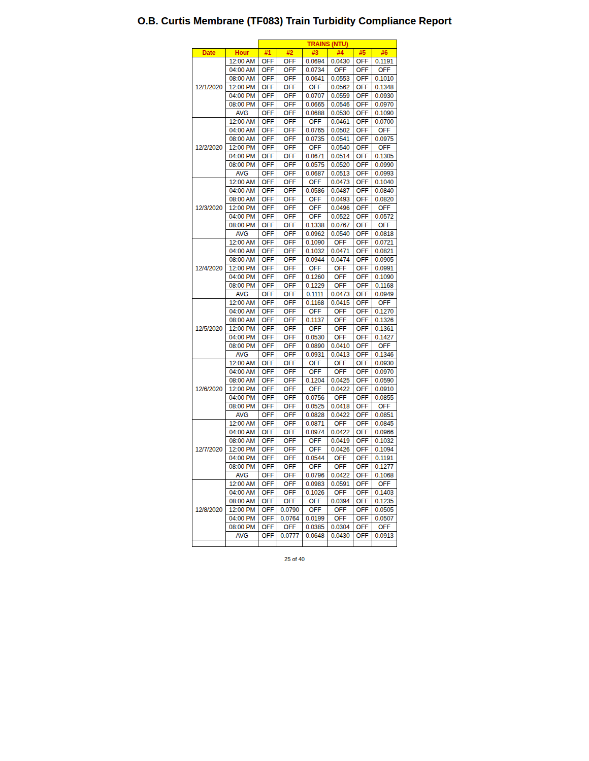O.B. Curtis Membrane (TF083) Train Turbidity Compliance Report
| | | TRAINS (NTU) |
| Date | Hour | #1 | #2 | #3 | #4 | #5 | #6 |
| 12/1/2020 | 12:00 AM | OFF | OFF | 0.0694 | 0.0430 | OFF | 0.1191 |
| 04:00 AM | OFF | OFF | 0.0734 | OFF | OFF | OFF |
| 08:00 AM | OFF | OFF | 0.0641 | 0.0553 | OFF | 0.1010 |
| 12:00 PM | OFF | OFF | OFF | 0.0562 | OFF | 0.1348 |
| 04:00 PM | OFF | OFF | 0.0707 | 0.0559 | OFF | 0.0930 |
| 08:00 PM | OFF | OFF | 0.0665 | 0.0546 | OFF | 0.0970 |
| AVG | OFF | OFF | 0.0688 | 0.0530 | OFF | 0.1090 |
| 12/2/2020 | 12:00 AM | OFF | OFF | OFF | 0.0461 | OFF | 0.0700 |
| 04:00 AM | OFF | OFF | 0.0765 | 0.0502 | OFF | OFF |
| 08:00 AM | OFF | OFF | 0.0735 | 0.0541 | OFF | 0.0975 |
| 12:00 PM | OFF | OFF | OFF | 0.0540 | OFF | OFF |
| 04:00 PM | OFF | OFF | 0.0671 | 0.0514 | OFF | 0.1305 |
| 08:00 PM | OFF | OFF | 0.0575 | 0.0520 | OFF | 0.0990 |
| AVG | OFF | OFF | 0.0687 | 0.0513 | OFF | 0.0993 |
| 12/3/2020 | 12:00 AM | OFF | OFF | OFF | 0.0473 | OFF | 0.1040 |
| 04:00 AM | OFF | OFF | 0.0586 | 0.0487 | OFF | 0.0840 |
| 08:00 AM | OFF | OFF | OFF | 0.0493 | OFF | 0.0820 |
| 12:00 PM | OFF | OFF | OFF | 0.0496 | OFF | OFF |
| 04:00 PM | OFF | OFF | OFF | 0.0522 | OFF | 0.0572 |
| 08:00 PM | OFF | OFF | 0.1338 | 0.0767 | OFF | OFF |
| AVG | OFF | OFF | 0.0962 | 0.0540 | OFF | 0.0818 |
| 12/4/2020 | 12:00 AM | OFF | OFF | 0.1090 | OFF | OFF | 0.0721 |
| 04:00 AM | OFF | OFF | 0.1032 | 0.0471 | OFF | 0.0821 |
| 08:00 AM | OFF | OFF | 0.0944 | 0.0474 | OFF | 0.0905 |
| 12:00 PM | OFF | OFF | OFF | OFF | OFF | 0.0991 |
| 04:00 PM | OFF | OFF | 0.1260 | OFF | OFF | 0.1090 |
| 08:00 PM | OFF | OFF | 0.1229 | OFF | OFF | 0.1168 |
| AVG | OFF | OFF | 0.1111 | 0.0473 | OFF | 0.0949 |
| 12/5/2020 | 12:00 AM | OFF | OFF | 0.1168 | 0.0415 | OFF | OFF |
| 04:00 AM | OFF | OFF | OFF | OFF | OFF | 0.1270 |
| 08:00 AM | OFF | OFF | 0.1137 | OFF | OFF | 0.1326 |
| 12:00 PM | OFF | OFF | OFF | OFF | OFF | 0.1361 |
| 04:00 PM | OFF | OFF | 0.0530 | OFF | OFF | 0.1427 |
| 08:00 PM | OFF | OFF | 0.0890 | 0.0410 | OFF | OFF |
| AVG | OFF | OFF | 0.0931 | 0.0413 | OFF | 0.1346 |
| 12/6/2020 | 12:00 AM | OFF | OFF | OFF | OFF | OFF | 0.0930 |
| 04:00 AM | OFF | OFF | OFF | OFF | OFF | 0.0970 |
| 08:00 AM | OFF | OFF | 0.1204 | 0.0425 | OFF | 0.0590 |
| 12:00 PM | OFF | OFF | OFF | 0.0422 | OFF | 0.0910 |
| 04:00 PM | OFF | OFF | 0.0756 | OFF | OFF | 0.0855 |
| 08:00 PM | OFF | OFF | 0.0525 | 0.0418 | OFF | OFF |
| AVG | OFF | OFF | 0.0828 | 0.0422 | OFF | 0.0851 |
| 12/7/2020 | 12:00 AM | OFF | OFF | 0.0871 | OFF | OFF | 0.0845 |
| 04:00 AM | OFF | OFF | 0.0974 | 0.0422 | OFF | 0.0966 |
| 08:00 AM | OFF | OFF | OFF | 0.0419 | OFF | 0.1032 |
| 12:00 PM | OFF | OFF | OFF | 0.0426 | OFF | 0.1094 |
| 04:00 PM | OFF | OFF | 0.0544 | OFF | OFF | 0.1191 |
| 08:00 PM | OFF | OFF | OFF | OFF | OFF | 0.1277 |
| AVG | OFF | OFF | 0.0796 | 0.0422 | OFF | 0.1068 |
| 12/8/2020 | 12:00 AM | OFF | OFF | 0.0983 | 0.0591 | OFF | OFF |
| 04:00 AM | OFF | OFF | 0.1026 | OFF | OFF | 0.1403 |
| 08:00 AM | OFF | OFF | OFF | 0.0394 | OFF | 0.1235 |
| 12:00 PM | OFF | 0.0790 | OFF | OFF | OFF | 0.0505 |
| 04:00 PM | OFF | 0.0764 | 0.0199 | OFF | OFF | 0.0507 |
| 08:00 PM | OFF | OFF | 0.0385 | 0.0304 | OFF | OFF |
| AVG | OFF | 0.0777 | 0.0648 | 0.0430 | OFF | 0.0913 |
25 of 40